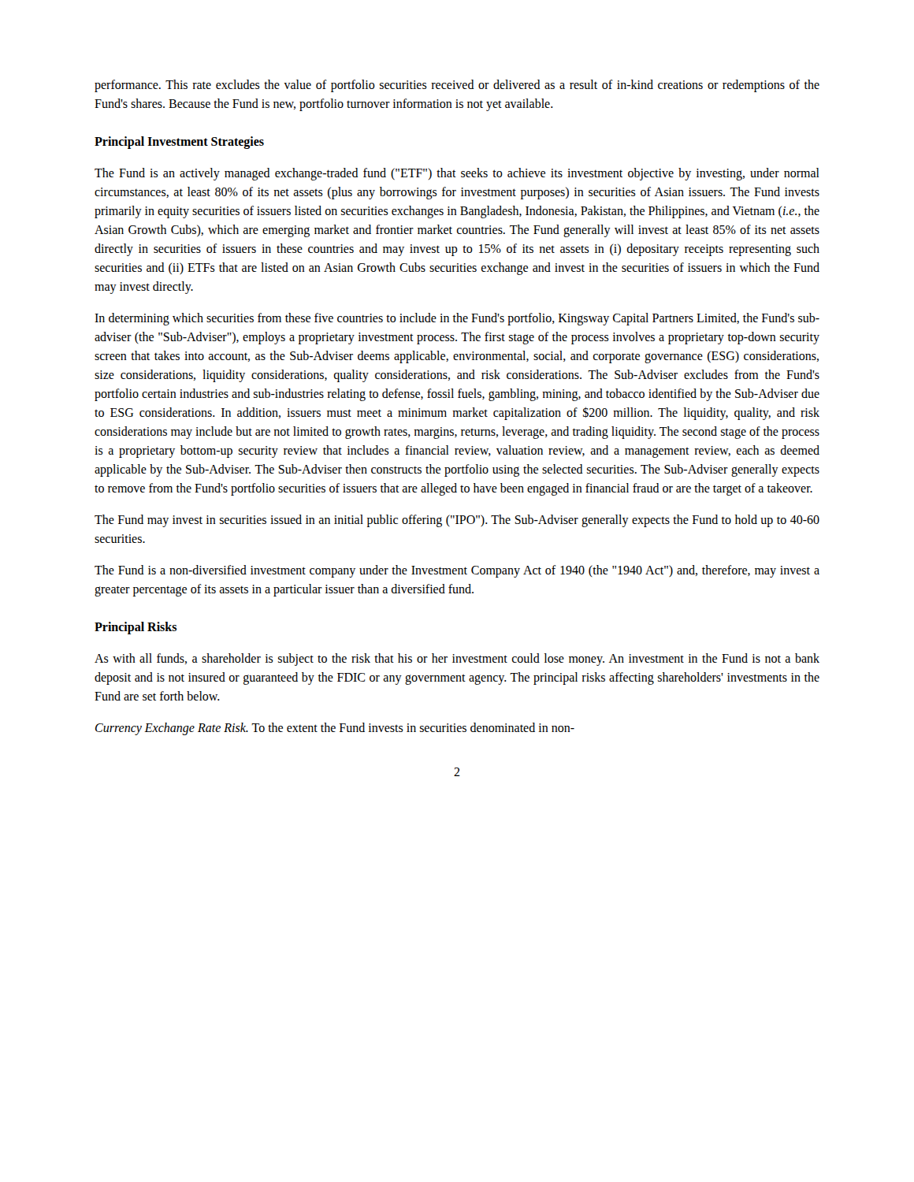performance. This rate excludes the value of portfolio securities received or delivered as a result of in-kind creations or redemptions of the Fund's shares. Because the Fund is new, portfolio turnover information is not yet available.
Principal Investment Strategies
The Fund is an actively managed exchange-traded fund ("ETF") that seeks to achieve its investment objective by investing, under normal circumstances, at least 80% of its net assets (plus any borrowings for investment purposes) in securities of Asian issuers. The Fund invests primarily in equity securities of issuers listed on securities exchanges in Bangladesh, Indonesia, Pakistan, the Philippines, and Vietnam (i.e., the Asian Growth Cubs), which are emerging market and frontier market countries. The Fund generally will invest at least 85% of its net assets directly in securities of issuers in these countries and may invest up to 15% of its net assets in (i) depositary receipts representing such securities and (ii) ETFs that are listed on an Asian Growth Cubs securities exchange and invest in the securities of issuers in which the Fund may invest directly.
In determining which securities from these five countries to include in the Fund's portfolio, Kingsway Capital Partners Limited, the Fund's sub-adviser (the "Sub-Adviser"), employs a proprietary investment process. The first stage of the process involves a proprietary top-down security screen that takes into account, as the Sub-Adviser deems applicable, environmental, social, and corporate governance (ESG) considerations, size considerations, liquidity considerations, quality considerations, and risk considerations. The Sub-Adviser excludes from the Fund's portfolio certain industries and sub-industries relating to defense, fossil fuels, gambling, mining, and tobacco identified by the Sub-Adviser due to ESG considerations. In addition, issuers must meet a minimum market capitalization of $200 million. The liquidity, quality, and risk considerations may include but are not limited to growth rates, margins, returns, leverage, and trading liquidity. The second stage of the process is a proprietary bottom-up security review that includes a financial review, valuation review, and a management review, each as deemed applicable by the Sub-Adviser. The Sub-Adviser then constructs the portfolio using the selected securities. The Sub-Adviser generally expects to remove from the Fund's portfolio securities of issuers that are alleged to have been engaged in financial fraud or are the target of a takeover.
The Fund may invest in securities issued in an initial public offering ("IPO"). The Sub-Adviser generally expects the Fund to hold up to 40-60 securities.
The Fund is a non-diversified investment company under the Investment Company Act of 1940 (the "1940 Act") and, therefore, may invest a greater percentage of its assets in a particular issuer than a diversified fund.
Principal Risks
As with all funds, a shareholder is subject to the risk that his or her investment could lose money. An investment in the Fund is not a bank deposit and is not insured or guaranteed by the FDIC or any government agency. The principal risks affecting shareholders' investments in the Fund are set forth below.
Currency Exchange Rate Risk. To the extent the Fund invests in securities denominated in non-
2